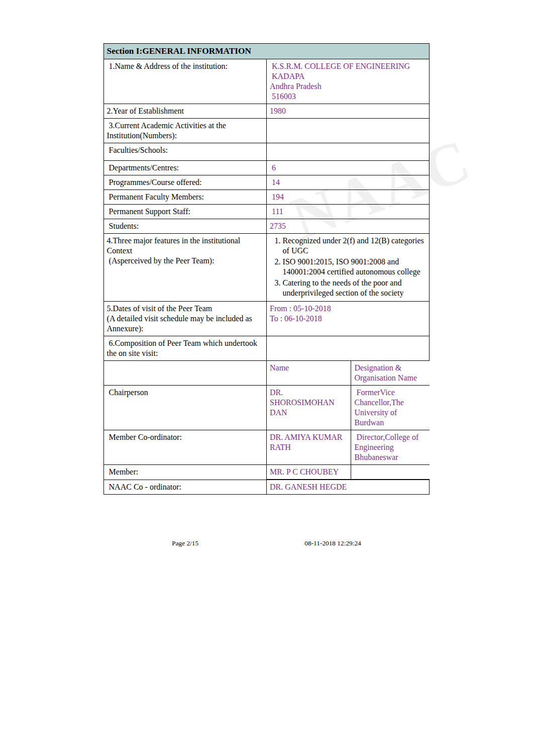NAAC
| Section I:GENERAL INFORMATION |
| 1.Name & Address of the institution: | K.S.R.M. COLLEGE OF ENGINEERING KADAPA Andhra Pradesh 516003 |
| 2.Year of Establishment | 1980 |
| 3.Current Academic Activities at the Institution(Numbers): | |
| Faculties/Schools: | |
| Departments/Centres: | 6 |
| Programmes/Course offered: | 14 |
| Permanent Faculty Members: | 194 |
| Permanent Support Staff: | 111 |
| Students: | 2735 |
| 4.Three major features in the institutional Context (Asperceived by the Peer Team): | Recognized under 2(f) and 12(B) categories of UGC ISO 9001:2015, ISO 9001:2008 and 140001:2004 certified autonomous college Catering to the needs of the poor and underprivileged section of the society |
| 5.Dates of visit of the Peer Team (A detailed visit schedule may be included as Annexure): | From : 05-10-2018 To : 06-10-2018 |
| 6.Composition of Peer Team which undertook the on site visit: | |
| | / Name / Designation & Organisation Name / |
| Chairperson | / DR. SHOROSIMOHAN DAN / FormerVice Chancellor,The University of Burdwan / |
| Member Co-ordinator: | / DR. AMIYA KUMAR RATH / Director,College of Engineering Bhubaneswar / |
| Member: | / MR. P C CHOUBEY / / |
| NAAC Co - ordinator: | DR. GANESH HEGDE |
Page 2/15 08-11-2018 12:29:24